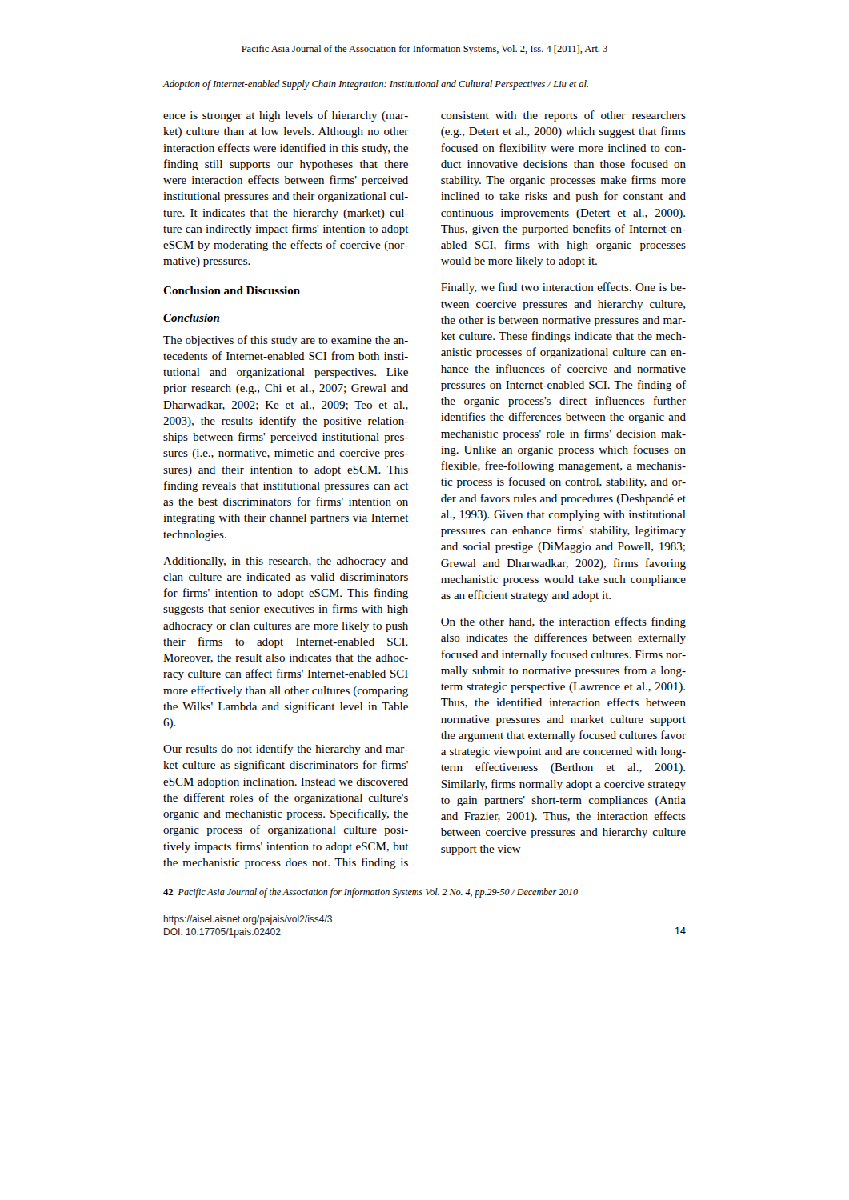Pacific Asia Journal of the Association for Information Systems, Vol. 2, Iss. 4 [2011], Art. 3
Adoption of Internet-enabled Supply Chain Integration: Institutional and Cultural Perspectives / Liu et al.
ence is stronger at high levels of hierarchy (market) culture than at low levels. Although no other interaction effects were identified in this study, the finding still supports our hypotheses that there were interaction effects between firms' perceived institutional pressures and their organizational culture. It indicates that the hierarchy (market) culture can indirectly impact firms' intention to adopt eSCM by moderating the effects of coercive (normative) pressures.
Conclusion and Discussion
Conclusion
The objectives of this study are to examine the antecedents of Internet-enabled SCI from both institutional and organizational perspectives. Like prior research (e.g., Chi et al., 2007; Grewal and Dharwadkar, 2002; Ke et al., 2009; Teo et al., 2003), the results identify the positive relationships between firms' perceived institutional pressures (i.e., normative, mimetic and coercive pressures) and their intention to adopt eSCM. This finding reveals that institutional pressures can act as the best discriminators for firms' intention on integrating with their channel partners via Internet technologies.
Additionally, in this research, the adhocracy and clan culture are indicated as valid discriminators for firms' intention to adopt eSCM. This finding suggests that senior executives in firms with high adhocracy or clan cultures are more likely to push their firms to adopt Internet-enabled SCI. Moreover, the result also indicates that the adhocracy culture can affect firms' Internet-enabled SCI more effectively than all other cultures (comparing the Wilks' Lambda and significant level in Table 6).
Our results do not identify the hierarchy and market culture as significant discriminators for firms' eSCM adoption inclination. Instead we discovered the different roles of the organizational culture's organic and mechanistic process. Specifically, the organic process of organizational culture positively impacts firms' intention to adopt eSCM, but the mechanistic process does not. This finding is consistent with the reports of other researchers (e.g., Detert et al., 2000) which suggest that firms focused on flexibility were more inclined to conduct innovative decisions than those focused on stability. The organic processes make firms more inclined to take risks and push for constant and continuous improvements (Detert et al., 2000). Thus, given the purported benefits of Internet-enabled SCI, firms with high organic processes would be more likely to adopt it.
Finally, we find two interaction effects. One is between coercive pressures and hierarchy culture, the other is between normative pressures and market culture. These findings indicate that the mechanistic processes of organizational culture can enhance the influences of coercive and normative pressures on Internet-enabled SCI. The finding of the organic process's direct influences further identifies the differences between the organic and mechanistic process' role in firms' decision making. Unlike an organic process which focuses on flexible, free-following management, a mechanistic process is focused on control, stability, and order and favors rules and procedures (Deshpandé et al., 1993). Given that complying with institutional pressures can enhance firms' stability, legitimacy and social prestige (DiMaggio and Powell, 1983; Grewal and Dharwadkar, 2002), firms favoring mechanistic process would take such compliance as an efficient strategy and adopt it.
On the other hand, the interaction effects finding also indicates the differences between externally focused and internally focused cultures. Firms normally submit to normative pressures from a long-term strategic perspective (Lawrence et al., 2001). Thus, the identified interaction effects between normative pressures and market culture support the argument that externally focused cultures favor a strategic viewpoint and are concerned with long-term effectiveness (Berthon et al., 2001). Similarly, firms normally adopt a coercive strategy to gain partners' short-term compliances (Antia and Frazier, 2001). Thus, the interaction effects between coercive pressures and hierarchy culture support the view
42 Pacific Asia Journal of the Association for Information Systems Vol. 2 No. 4, pp.29-50 / December 2010
https://aisel.aisnet.org/pajais/vol2/iss4/3
DOI: 10.17705/1pais.02402
14